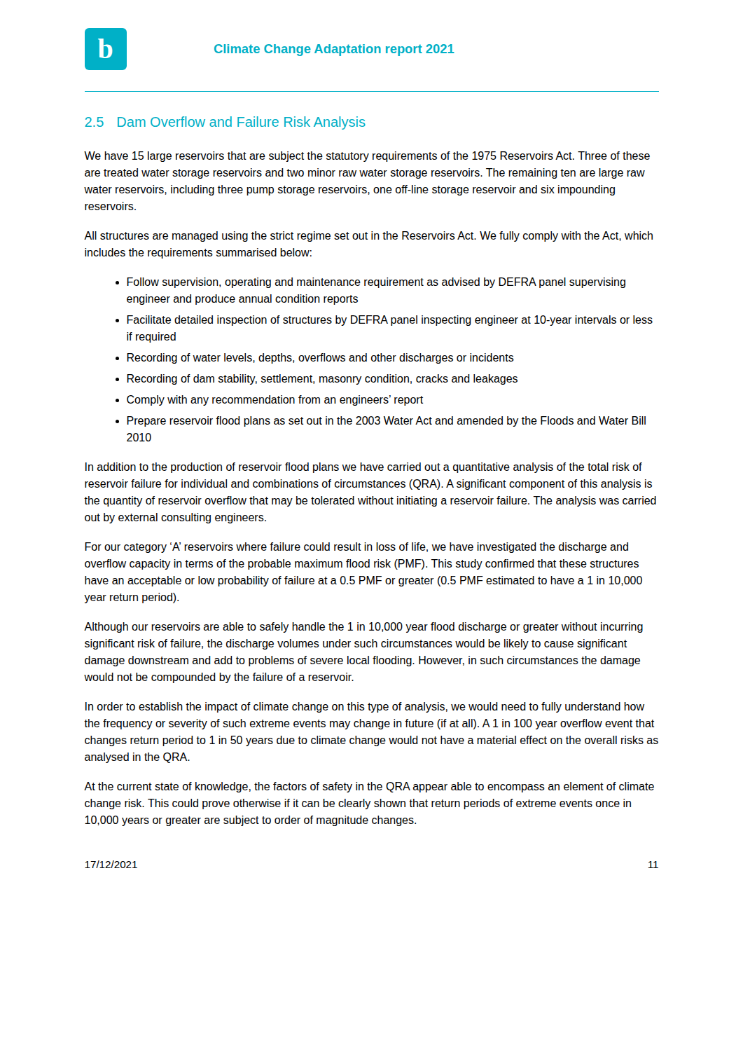b
Climate Change Adaptation report 2021
2.5 Dam Overflow and Failure Risk Analysis
We have 15 large reservoirs that are subject the statutory requirements of the 1975 Reservoirs Act. Three of these are treated water storage reservoirs and two minor raw water storage reservoirs. The remaining ten are large raw water reservoirs, including three pump storage reservoirs, one off-line storage reservoir and six impounding reservoirs.
All structures are managed using the strict regime set out in the Reservoirs Act. We fully comply with the Act, which includes the requirements summarised below:
Follow supervision, operating and maintenance requirement as advised by DEFRA panel supervising engineer and produce annual condition reports
Facilitate detailed inspection of structures by DEFRA panel inspecting engineer at 10-year intervals or less if required
Recording of water levels, depths, overflows and other discharges or incidents
Recording of dam stability, settlement, masonry condition, cracks and leakages
Comply with any recommendation from an engineers’ report
Prepare reservoir flood plans as set out in the 2003 Water Act and amended by the Floods and Water Bill 2010
In addition to the production of reservoir flood plans we have carried out a quantitative analysis of the total risk of reservoir failure for individual and combinations of circumstances (QRA). A significant component of this analysis is the quantity of reservoir overflow that may be tolerated without initiating a reservoir failure. The analysis was carried out by external consulting engineers.
For our category ‘A’ reservoirs where failure could result in loss of life, we have investigated the discharge and overflow capacity in terms of the probable maximum flood risk (PMF). This study confirmed that these structures have an acceptable or low probability of failure at a 0.5 PMF or greater (0.5 PMF estimated to have a 1 in 10,000 year return period).
Although our reservoirs are able to safely handle the 1 in 10,000 year flood discharge or greater without incurring significant risk of failure, the discharge volumes under such circumstances would be likely to cause significant damage downstream and add to problems of severe local flooding. However, in such circumstances the damage would not be compounded by the failure of a reservoir.
In order to establish the impact of climate change on this type of analysis, we would need to fully understand how the frequency or severity of such extreme events may change in future (if at all). A 1 in 100 year overflow event that changes return period to 1 in 50 years due to climate change would not have a material effect on the overall risks as analysed in the QRA.
At the current state of knowledge, the factors of safety in the QRA appear able to encompass an element of climate change risk. This could prove otherwise if it can be clearly shown that return periods of extreme events once in 10,000 years or greater are subject to order of magnitude changes.
17/12/2021 11